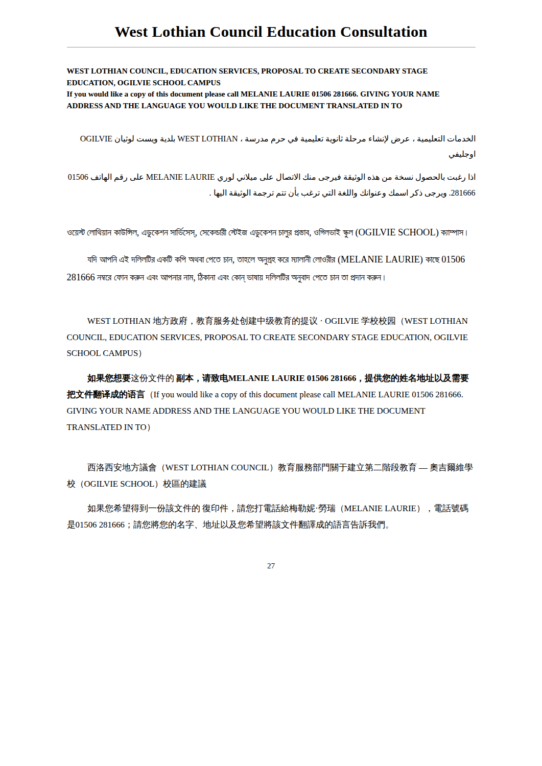West Lothian Council Education Consultation
WEST LOTHIAN COUNCIL, EDUCATION SERVICES, PROPOSAL TO CREATE SECONDARY STAGE EDUCATION, OGILVIE SCHOOL CAMPUS
If you would like a copy of this document please call MELANIE LAURIE 01506 281666. GIVING YOUR NAME ADDRESS AND THE LANGUAGE YOU WOULD LIKE THE DOCUMENT TRANSLATED IN TO
الخدمات التعليمية ، عرض لإنشاء مرحلة ثانوية تعليمية في حرم مدرسة ، WEST LOTHIAN بلدية ويست لوثيان OGILVIE اوجليفي
اذا رغبت بالحصول نسخة من هذه الوثيقة فيرجى منك الاتصال على ميلاني لوري MELANIE LAURIE على رقم الهاتف 01506 281666. ويرجى ذكر اسمك وعنوانك واللغة التي ترغب بأن تتم ترجمة الوثيقة اليها .
ওয়েস্ট লোথিয়ান কাউন্সিল, এডুকেশন সার্ভিসেস্, সেকেন্ডারী স্টেইজ এডুকেশন চালুর প্রস্তাব, ওগিলভাই স্কুল (OGILVIE SCHOOL) ক্যাম্পাস।
যদি আপনি এই দলিলটির একটি কপি অথবা পেতে চান, তাহলে অনুগ্রহ করে ম্যালানী লোওরীর (MELANIE LAURIE) কাছে 01506 281666 নম্বরে ফোন করুন এবং আপনার নাম, ঠিকানা এবং কোন্ ভাষায় দলিলটির অনুবাদ পেতে চান তা প্রদান করুন।
WEST LOTHIAN 地方政府，教育服务处创建中级教育的提议 · OGILVIE 学校校园（WEST LOTHIAN COUNCIL, EDUCATION SERVICES, PROPOSAL TO CREATE SECONDARY STAGE EDUCATION, OGILVIE SCHOOL CAMPUS）
如果您想要这份文件的 副本，请致电MELANIE LAURIE 01506 281666，提供您的姓名地址以及需要把文件翻译成的语言（If you would like a copy of this document please call MELANIE LAURIE 01506 281666. GIVING YOUR NAME ADDRESS AND THE LANGUAGE YOU WOULD LIKE THE DOCUMENT TRANSLATED IN TO）
西洛西安地方議會（WEST LOTHIAN COUNCIL）教育服務部門關于建立第二階段教育 — 奧吉爾維學校（OGILVIE SCHOOL）校區的建議
如果您希望得到一份該文件的 復印件，請您打電話給梅勒妮·勞瑞（MELANIE LAURIE），電話號碼是01506 281666；請您將您的名字、地址以及您希望將該文件翻譯成的語言告訴我們。
27